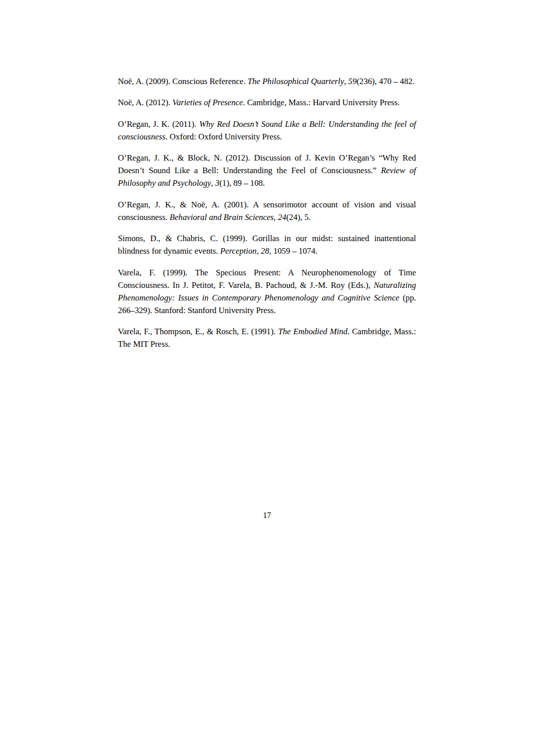Noë, A. (2009). Conscious Reference. The Philosophical Quarterly, 59(236), 470 – 482.
Noë, A. (2012). Varieties of Presence. Cambridge, Mass.: Harvard University Press.
O’Regan, J. K. (2011). Why Red Doesn’t Sound Like a Bell: Understanding the feel of consciousness. Oxford: Oxford University Press.
O’Regan, J. K., & Block, N. (2012). Discussion of J. Kevin O’Regan’s “Why Red Doesn’t Sound Like a Bell: Understanding the Feel of Consciousness.” Review of Philosophy and Psychology, 3(1), 89 – 108.
O’Regan, J. K., & Noë, A. (2001). A sensorimotor account of vision and visual consciousness. Behavioral and Brain Sciences, 24(24), 5.
Simons, D., & Chabris, C. (1999). Gorillas in our midst: sustained inattentional blindness for dynamic events. Perception, 28, 1059 – 1074.
Varela, F. (1999). The Specious Present: A Neurophenomenology of Time Consciousness. In J. Petitot, F. Varela, B. Pachoud, & J.-M. Roy (Eds.), Naturalizing Phenomenology: Issues in Contemporary Phenomenology and Cognitive Science (pp. 266–329). Stanford: Stanford University Press.
Varela, F., Thompson, E., & Rosch, E. (1991). The Embodied Mind. Cambridge, Mass.: The MIT Press.
17